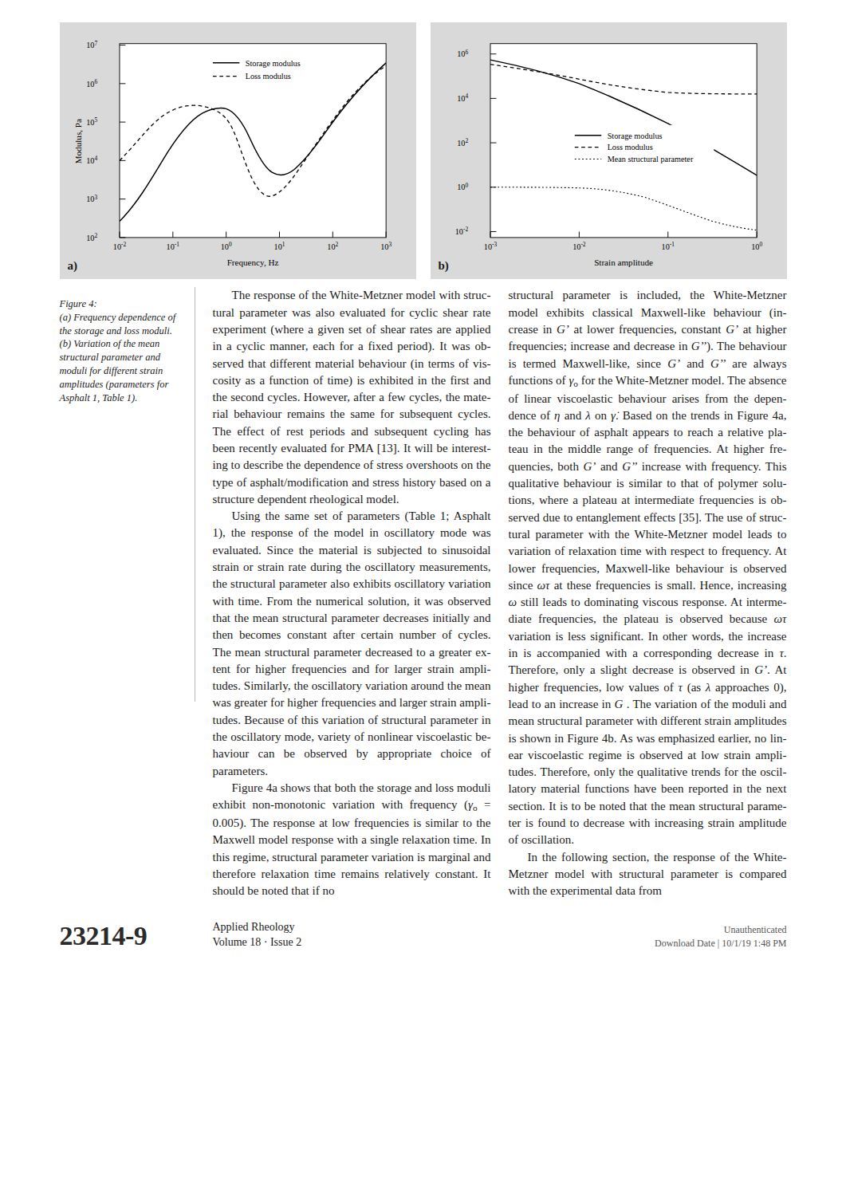107 106 105 104 103 102 10-2 10-1 100 101 102 103 Frequency, Hz Modulus, Pa Storage modulus Loss modulus a)
106 104 102 100 10-2 10-3 10-2 10-1 100 Strain amplitude Storage modulus Loss modulus Mean structural parameter b)
Figure 4:
(a) Frequency dependence of the storage and loss moduli.
(b) Variation of the mean structural parameter and moduli for different strain amplitudes (parameters for Asphalt 1, Table 1).
The response of the White-Metzner model with structural parameter was also evaluated for cyclic shear rate experiment (where a given set of shear rates are applied in a cyclic manner, each for a fixed period). It was observed that different material behaviour (in terms of viscosity as a function of time) is exhibited in the first and the second cycles. However, after a few cycles, the material behaviour remains the same for subsequent cycles. The effect of rest periods and subsequent cycling has been recently evaluated for PMA [13]. It will be interesting to describe the dependence of stress overshoots on the type of asphalt/modification and stress history based on a structure dependent rheological model.
Using the same set of parameters (Table 1; Asphalt 1), the response of the model in oscillatory mode was evaluated. Since the material is subjected to sinusoidal strain or strain rate during the oscillatory measurements, the structural parameter also exhibits oscillatory variation with time. From the numerical solution, it was observed that the mean structural parameter decreases initially and then becomes constant after certain number of cycles. The mean structural parameter decreased to a greater extent for higher frequencies and for larger strain amplitudes. Similarly, the oscillatory variation around the mean was greater for higher frequencies and larger strain amplitudes. Because of this variation of structural parameter in the oscillatory mode, variety of nonlinear viscoelastic behaviour can be observed by appropriate choice of parameters.
Figure 4a shows that both the storage and loss moduli exhibit non-monotonic variation with frequency (γo = 0.005). The response at low frequencies is similar to the Maxwell model response with a single relaxation time. In this regime, structural parameter variation is marginal and therefore relaxation time remains relatively constant. It should be noted that if no
structural parameter is included, the White-Metzner model exhibits classical Maxwell-like behaviour (increase in G’ at lower frequencies, constant G’ at higher frequencies; increase and decrease in G’’). The behaviour is termed Maxwell-like, since G’ and G’’ are always functions of γo for the White-Metzner model. The absence of linear viscoelastic behaviour arises from the dependence of η and λ on γ̇. Based on the trends in Figure 4a, the behaviour of asphalt appears to reach a relative plateau in the middle range of frequencies. At higher frequencies, both G’ and G’’ increase with frequency. This qualitative behaviour is similar to that of polymer solutions, where a plateau at intermediate frequencies is observed due to entanglement effects [35]. The use of structural parameter with the White-Metzner model leads to variation of relaxation time with respect to frequency. At lower frequencies, Maxwell-like behaviour is observed since ωτ at these frequencies is small. Hence, increasing ω still leads to dominating viscous response. At intermediate frequencies, the plateau is observed because ωτ variation is less significant. In other words, the increase in is accompanied with a corresponding decrease in τ. Therefore, only a slight decrease is observed in G’. At higher frequencies, low values of τ (as λ approaches 0), lead to an increase in G . The variation of the moduli and mean structural parameter with different strain amplitudes is shown in Figure 4b. As was emphasized earlier, no linear viscoelastic regime is observed at low strain amplitudes. Therefore, only the qualitative trends for the oscillatory material functions have been reported in the next section. It is to be noted that the mean structural parameter is found to decrease with increasing strain amplitude of oscillation.
In the following section, the response of the White-Metzner model with structural parameter is compared with the experimental data from
23214-9
Applied Rheology
Volume 18 · Issue 2
Unauthenticated
Download Date | 10/1/19 1:48 PM